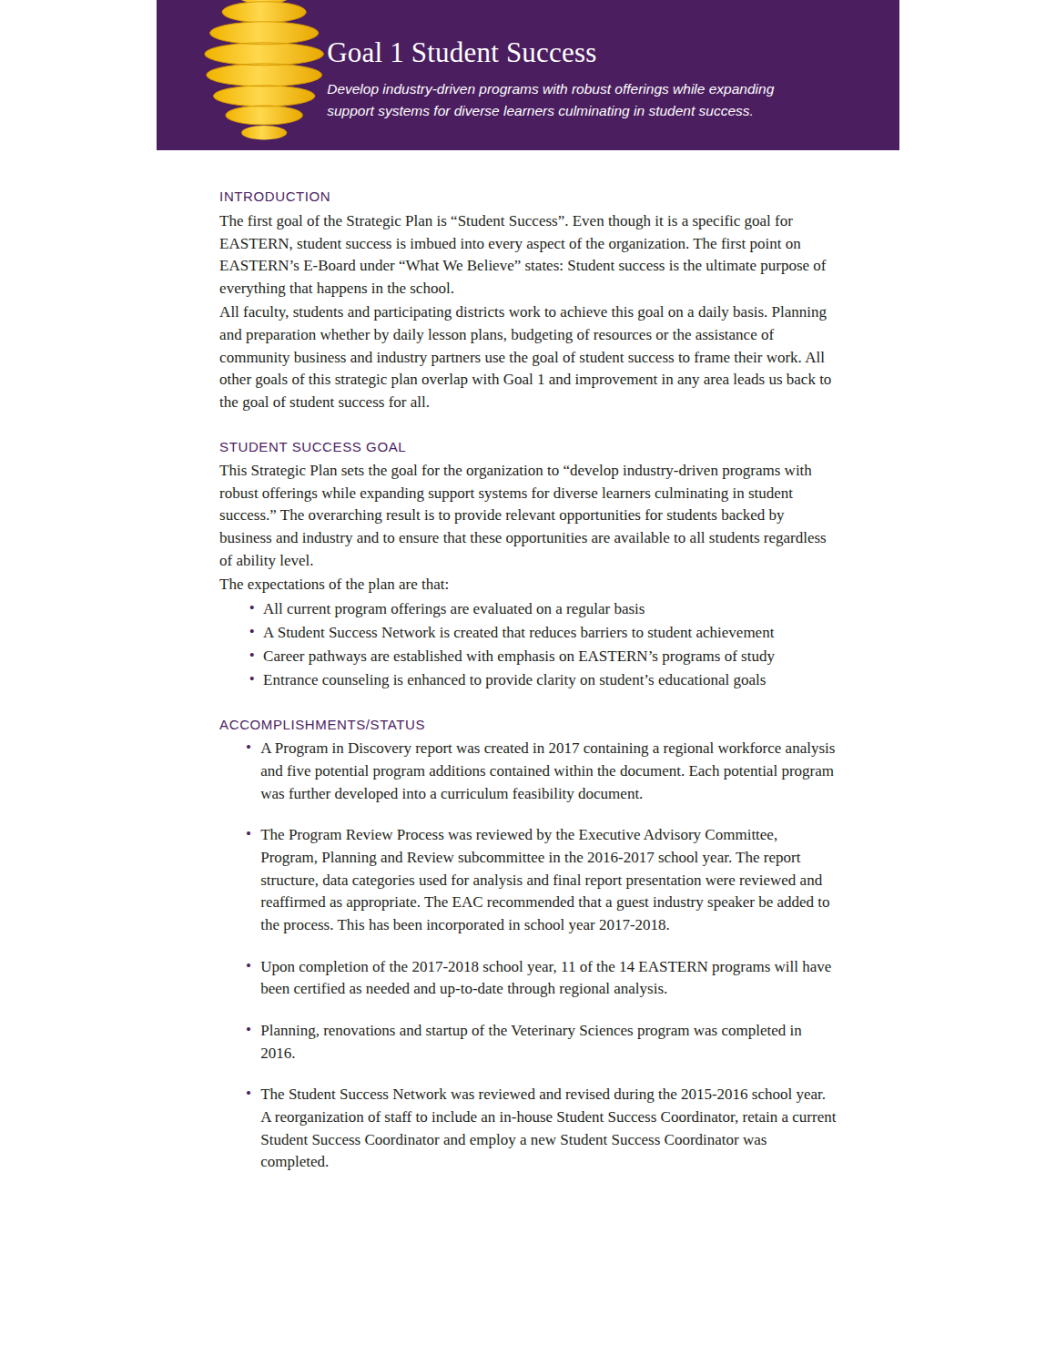Goal 1 Student Success
Develop industry-driven programs with robust offerings while expanding support systems for diverse learners culminating in student success.
Introduction
The first goal of the Strategic Plan is “Student Success”. Even though it is a specific goal for EASTERN, student success is imbued into every aspect of the organization. The first point on EASTERN’s E-Board under “What We Believe” states: Student success is the ultimate purpose of everything that happens in the school.
All faculty, students and participating districts work to achieve this goal on a daily basis. Planning and preparation whether by daily lesson plans, budgeting of resources or the assistance of community business and industry partners use the goal of student success to frame their work. All other goals of this strategic plan overlap with Goal 1 and improvement in any area leads us back to the goal of student success for all.
Student Success Goal
This Strategic Plan sets the goal for the organization to “develop industry-driven programs with robust offerings while expanding support systems for diverse learners culminating in student success.” The overarching result is to provide relevant opportunities for students backed by business and industry and to ensure that these opportunities are available to all students regardless of ability level.
The expectations of the plan are that:
All current program offerings are evaluated on a regular basis
A Student Success Network is created that reduces barriers to student achievement
Career pathways are established with emphasis on EASTERN’s programs of study
Entrance counseling is enhanced to provide clarity on student’s educational goals
Accomplishments/Status
A Program in Discovery report was created in 2017 containing a regional workforce analysis and five potential program additions contained within the document. Each potential program was further developed into a curriculum feasibility document.
The Program Review Process was reviewed by the Executive Advisory Committee, Program, Planning and Review subcommittee in the 2016-2017 school year. The report structure, data categories used for analysis and final report presentation were reviewed and reaffirmed as appropriate. The EAC recommended that a guest industry speaker be added to the process. This has been incorporated in school year 2017-2018.
Upon completion of the 2017-2018 school year, 11 of the 14 EASTERN programs will have been certified as needed and up-to-date through regional analysis.
Planning, renovations and startup of the Veterinary Sciences program was completed in 2016.
The Student Success Network was reviewed and revised during the 2015-2016 school year. A reorganization of staff to include an in-house Student Success Coordinator, retain a current Student Success Coordinator and employ a new Student Success Coordinator was completed.